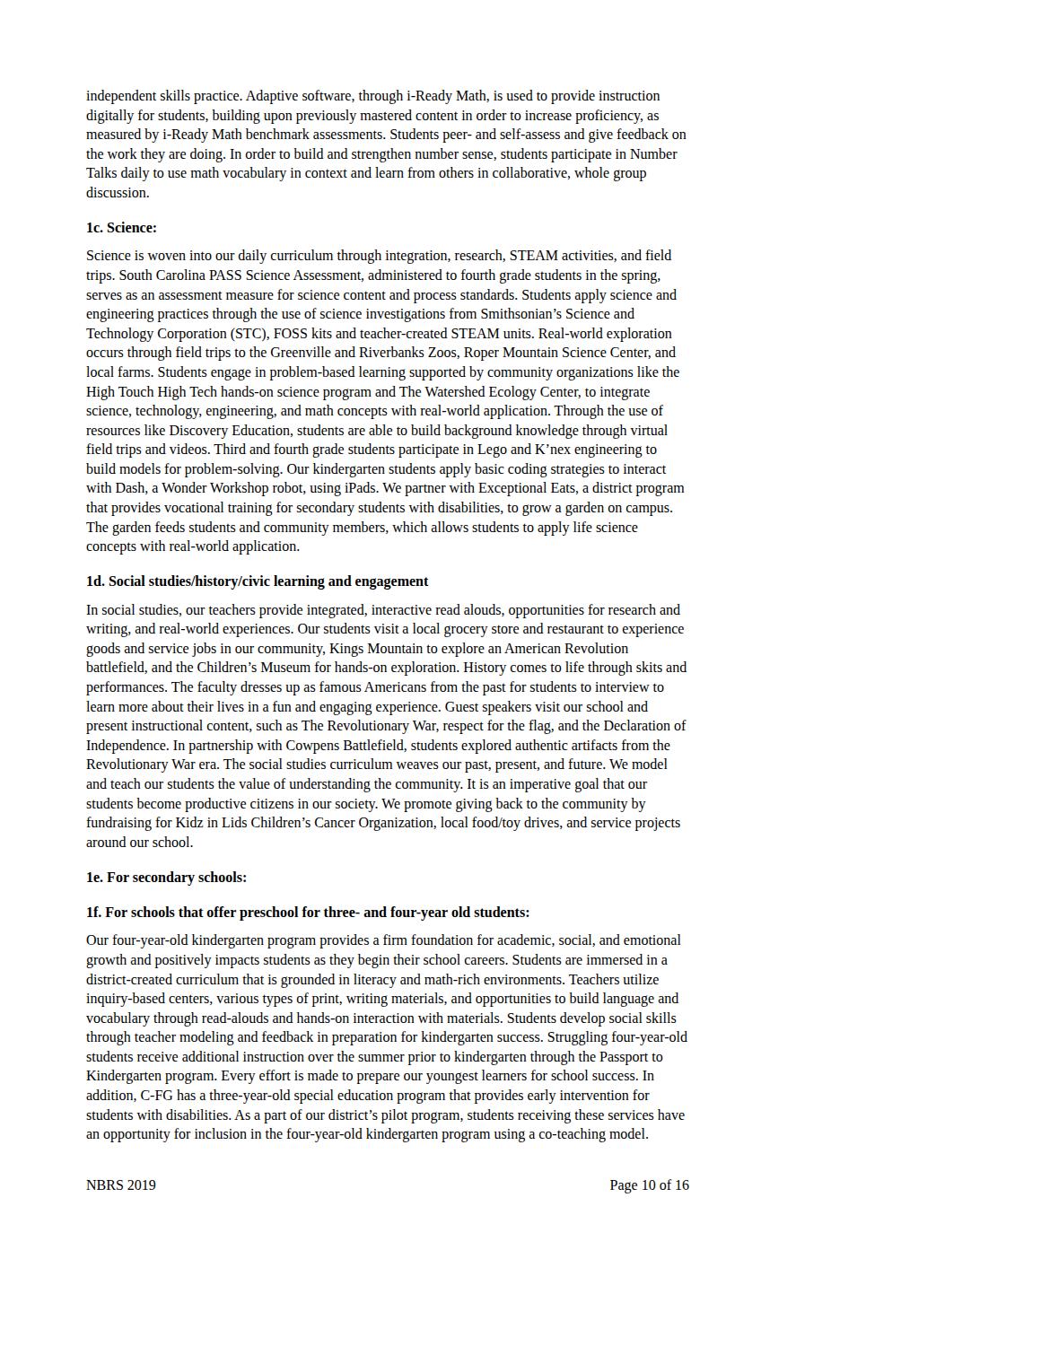independent skills practice. Adaptive software, through i-Ready Math, is used to provide instruction digitally for students, building upon previously mastered content in order to increase proficiency, as measured by i-Ready Math benchmark assessments. Students peer- and self-assess and give feedback on the work they are doing. In order to build and strengthen number sense, students participate in Number Talks daily to use math vocabulary in context and learn from others in collaborative, whole group discussion.
1c. Science:
Science is woven into our daily curriculum through integration, research, STEAM activities, and field trips. South Carolina PASS Science Assessment, administered to fourth grade students in the spring, serves as an assessment measure for science content and process standards. Students apply science and engineering practices through the use of science investigations from Smithsonian’s Science and Technology Corporation (STC), FOSS kits and teacher-created STEAM units. Real-world exploration occurs through field trips to the Greenville and Riverbanks Zoos, Roper Mountain Science Center, and local farms. Students engage in problem-based learning supported by community organizations like the High Touch High Tech hands-on science program and The Watershed Ecology Center, to integrate science, technology, engineering, and math concepts with real-world application. Through the use of resources like Discovery Education, students are able to build background knowledge through virtual field trips and videos. Third and fourth grade students participate in Lego and K’nex engineering to build models for problem-solving. Our kindergarten students apply basic coding strategies to interact with Dash, a Wonder Workshop robot, using iPads. We partner with Exceptional Eats, a district program that provides vocational training for secondary students with disabilities, to grow a garden on campus. The garden feeds students and community members, which allows students to apply life science concepts with real-world application.
1d. Social studies/history/civic learning and engagement
In social studies, our teachers provide integrated, interactive read alouds, opportunities for research and writing, and real-world experiences. Our students visit a local grocery store and restaurant to experience goods and service jobs in our community, Kings Mountain to explore an American Revolution battlefield, and the Children’s Museum for hands-on exploration. History comes to life through skits and performances. The faculty dresses up as famous Americans from the past for students to interview to learn more about their lives in a fun and engaging experience. Guest speakers visit our school and present instructional content, such as The Revolutionary War, respect for the flag, and the Declaration of Independence. In partnership with Cowpens Battlefield, students explored authentic artifacts from the Revolutionary War era. The social studies curriculum weaves our past, present, and future. We model and teach our students the value of understanding the community. It is an imperative goal that our students become productive citizens in our society. We promote giving back to the community by fundraising for Kidz in Lids Children’s Cancer Organization, local food/toy drives, and service projects around our school.
1e. For secondary schools:
1f. For schools that offer preschool for three- and four-year old students:
Our four-year-old kindergarten program provides a firm foundation for academic, social, and emotional growth and positively impacts students as they begin their school careers. Students are immersed in a district-created curriculum that is grounded in literacy and math-rich environments. Teachers utilize inquiry-based centers, various types of print, writing materials, and opportunities to build language and vocabulary through read-alouds and hands-on interaction with materials. Students develop social skills through teacher modeling and feedback in preparation for kindergarten success. Struggling four-year-old students receive additional instruction over the summer prior to kindergarten through the Passport to Kindergarten program. Every effort is made to prepare our youngest learners for school success. In addition, C-FG has a three-year-old special education program that provides early intervention for students with disabilities. As a part of our district’s pilot program, students receiving these services have an opportunity for inclusion in the four-year-old kindergarten program using a co-teaching model.
NBRS 2019 Page 10 of 16